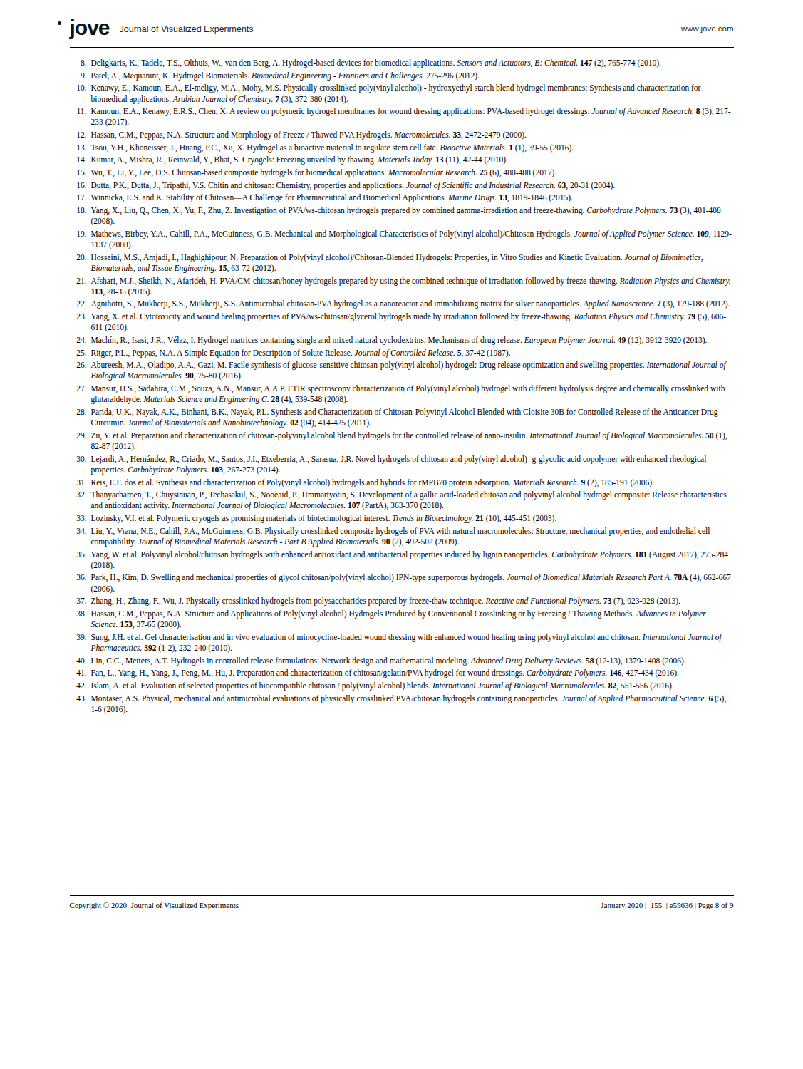jove
Journal of Visualized Experiments
www.jove.com
Deligkaris, K., Tadele, T.S., Olthuis, W., van den Berg, A. Hydrogel-based devices for biomedical applications. Sensors and Actuators, B: Chemical. 147 (2), 765-774 (2010).
Patel, A., Mequanint, K. Hydrogel Biomaterials. Biomedical Engineering - Frontiers and Challenges. 275-296 (2012).
Kenawy, E., Kamoun, E.A., El-meligy, M.A., Mohy, M.S. Physically crosslinked poly(vinyl alcohol) - hydroxyethyl starch blend hydrogel membranes: Synthesis and characterization for biomedical applications. Arabian Journal of Chemistry. 7 (3), 372-380 (2014).
Kamoun, E.A., Kenawy, E.R.S., Chen, X. A review on polymeric hydrogel membranes for wound dressing applications: PVA-based hydrogel dressings. Journal of Advanced Research. 8 (3), 217-233 (2017).
Hassan, C.M., Peppas, N.A. Structure and Morphology of Freeze / Thawed PVA Hydrogels. Macromolecules. 33, 2472-2479 (2000).
Tsou, Y.H., Khoneisser, J., Huang, P.C., Xu, X. Hydrogel as a bioactive material to regulate stem cell fate. Bioactive Materials. 1 (1), 39-55 (2016).
Kumar, A., Mishra, R., Reinwald, Y., Bhat, S. Cryogels: Freezing unveiled by thawing. Materials Today. 13 (11), 42-44 (2010).
Wu, T., Li, Y., Lee, D.S. Chitosan-based composite hydrogels for biomedical applications. Macromolecular Research. 25 (6), 480-488 (2017).
Dutta, P.K., Dutta, J., Tripathi, V.S. Chitin and chitosan: Chemistry, properties and applications. Journal of Scientific and Industrial Research. 63, 20-31 (2004).
Winnicka, E.S. and K. Stability of Chitosan—A Challenge for Pharmaceutical and Biomedical Applications. Marine Drugs. 13, 1819-1846 (2015).
Yang, X., Liu, Q., Chen, X., Yu, F., Zhu, Z. Investigation of PVA/ws-chitosan hydrogels prepared by combined gamma-irradiation and freeze-thawing. Carbohydrate Polymers. 73 (3), 401-408 (2008).
Mathews, Birbey, Y.A., Cahill, P.A., McGuinness, G.B. Mechanical and Morphological Characteristics of Poly(vinyl alcohol)/Chitosan Hydrogels. Journal of Applied Polymer Science. 109, 1129-1137 (2008).
Hosseini, M.S., Amjadi, I., Haghighipour, N. Preparation of Poly(vinyl alcohol)/Chitosan-Blended Hydrogels: Properties, in Vitro Studies and Kinetic Evaluation. Journal of Biomimetics, Biomaterials, and Tissue Engineering. 15, 63-72 (2012).
Afshari, M.J., Sheikh, N., Afarideh, H. PVA/CM-chitosan/honey hydrogels prepared by using the combined technique of irradiation followed by freeze-thawing. Radiation Physics and Chemistry. 113, 28-35 (2015).
Agnihotri, S., Mukherji, S.S., Mukherji, S.S. Antimicrobial chitosan-PVA hydrogel as a nanoreactor and immobilizing matrix for silver nanoparticles. Applied Nanoscience. 2 (3), 179-188 (2012).
Yang, X. et al. Cytotoxicity and wound healing properties of PVA/ws-chitosan/glycerol hydrogels made by irradiation followed by freeze-thawing. Radiation Physics and Chemistry. 79 (5), 606-611 (2010).
Machín, R., Isasi, J.R., Vélaz, I. Hydrogel matrices containing single and mixed natural cyclodextrins. Mechanisms of drug release. European Polymer Journal. 49 (12), 3912-3920 (2013).
Ritger, P.L., Peppas, N.A. A Simple Equation for Description of Solute Release. Journal of Controlled Release. 5, 37-42 (1987).
Abureesh, M.A., Oladipo, A.A., Gazi, M. Facile synthesis of glucose-sensitive chitosan-poly(vinyl alcohol) hydrogel: Drug release optimization and swelling properties. International Journal of Biological Macromolecules. 90, 75-80 (2016).
Mansur, H.S., Sadahira, C.M., Souza, A.N., Mansur, A.A.P. FTIR spectroscopy characterization of Poly(vinyl alcohol) hydrogel with different hydrolysis degree and chemically crosslinked with glutaraldehyde. Materials Science and Engineering C. 28 (4), 539-548 (2008).
Parida, U.K., Nayak, A.K., Binhani, B.K., Nayak, P.L. Synthesis and Characterization of Chitosan-Polyvinyl Alcohol Blended with Cloisite 30B for Controlled Release of the Anticancer Drug Curcumin. Journal of Biomaterials and Nanobiotechnology. 02 (04), 414-425 (2011).
Zu, Y. et al. Preparation and characterization of chitosan-polyvinyl alcohol blend hydrogels for the controlled release of nano-insulin. International Journal of Biological Macromolecules. 50 (1), 82-87 (2012).
Lejardi, A., Hernández, R., Criado, M., Santos, J.I., Etxeberria, A., Sarasua, J.R. Novel hydrogels of chitosan and poly(vinyl alcohol) -g-glycolic acid copolymer with enhanced rheological properties. Carbohydrate Polymers. 103, 267-273 (2014).
Reis, E.F. dos et al. Synthesis and characterization of Poly(vinyl alcohol) hydrogels and hybrids for rMPB70 protein adsorption. Materials Research. 9 (2), 185-191 (2006).
Thanyacharoen, T., Chuysinuan, P., Techasakul, S., Nooeaid, P., Ummartyotin, S. Development of a gallic acid-loaded chitosan and polyvinyl alcohol hydrogel composite: Release characteristics and antioxidant activity. International Journal of Biological Macromolecules. 107 (PartA), 363-370 (2018).
Lozinsky, V.I. et al. Polymeric cryogels as promising materials of biotechnological interest. Trends in Biotechnology. 21 (10), 445-451 (2003).
Liu, Y., Vrana, N.E., Cahill, P.A., McGuinness, G.B. Physically crosslinked composite hydrogels of PVA with natural macromolecules: Structure, mechanical properties, and endothelial cell compatibility. Journal of Biomedical Materials Research - Part B Applied Biomaterials. 90 (2), 492-502 (2009).
Yang, W. et al. Polyvinyl alcohol/chitosan hydrogels with enhanced antioxidant and antibacterial properties induced by lignin nanoparticles. Carbohydrate Polymers. 181 (August 2017), 275-284 (2018).
Park, H., Kim, D. Swelling and mechanical properties of glycol chitosan/poly(vinyl alcohol) IPN-type superporous hydrogels. Journal of Biomedical Materials Research Part A. 78A (4), 662-667 (2006).
Zhang, H., Zhang, F., Wu, J. Physically crosslinked hydrogels from polysaccharides prepared by freeze-thaw technique. Reactive and Functional Polymers. 73 (7), 923-928 (2013).
Hassan, C.M., Peppas, N.A. Structure and Applications of Poly(vinyl alcohol) Hydrogels Produced by Conventional Crosslinking or by Freezing / Thawing Methods. Advances in Polymer Science. 153, 37-65 (2000).
Sung, J.H. et al. Gel characterisation and in vivo evaluation of minocycline-loaded wound dressing with enhanced wound healing using polyvinyl alcohol and chitosan. International Journal of Pharmaceutics. 392 (1-2), 232-240 (2010).
Lin, C.C., Metters, A.T. Hydrogels in controlled release formulations: Network design and mathematical modeling. Advanced Drug Delivery Reviews. 58 (12-13), 1379-1408 (2006).
Fan, L., Yang, H., Yang, J., Peng, M., Hu, J. Preparation and characterization of chitosan/gelatin/PVA hydrogel for wound dressings. Carbohydrate Polymers. 146, 427-434 (2016).
Islam, A. et al. Evaluation of selected properties of biocompatible chitosan / poly(vinyl alcohol) blends. International Journal of Biological Macromolecules. 82, 551-556 (2016).
Montaser, A.S. Physical, mechanical and antimicrobial evaluations of physically crosslinked PVA/chitosan hydrogels containing nanoparticles. Journal of Applied Pharmaceutical Science. 6 (5), 1-6 (2016).
Copyright © 2020 Journal of Visualized Experiments
January 2020 | 155 | e59636 | Page 8 of 9